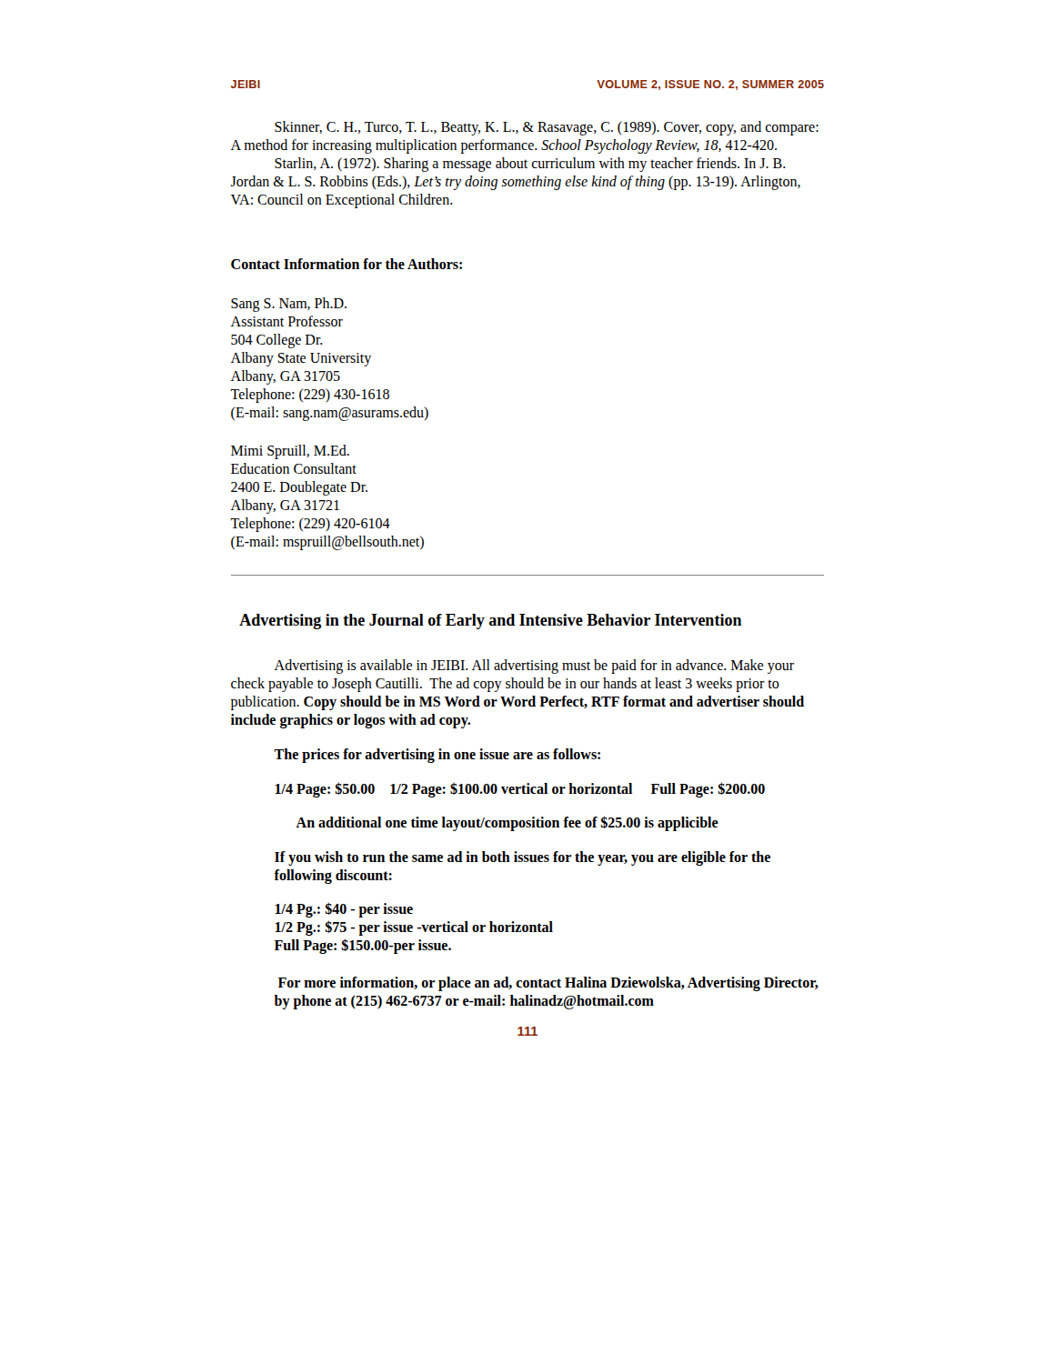JEIBI VOLUME 2, ISSUE NO. 2, SUMMER 2005
Skinner, C. H., Turco, T. L., Beatty, K. L., & Rasavage, C. (1989). Cover, copy, and compare: A method for increasing multiplication performance. School Psychology Review, 18, 412-420.
Starlin, A. (1972). Sharing a message about curriculum with my teacher friends. In J. B. Jordan & L. S. Robbins (Eds.), Let’s try doing something else kind of thing (pp. 13-19). Arlington, VA: Council on Exceptional Children.
Contact Information for the Authors:
Sang S. Nam, Ph.D.
Assistant Professor
504 College Dr.
Albany State University
Albany, GA 31705
Telephone: (229) 430-1618
(E-mail: sang.nam@asurams.edu)
Mimi Spruill, M.Ed.
Education Consultant
2400 E. Doublegate Dr.
Albany, GA 31721
Telephone: (229) 420-6104
(E-mail: mspruill@bellsouth.net)
Advertising in the Journal of Early and Intensive Behavior Intervention
Advertising is available in JEIBI. All advertising must be paid for in advance. Make your check payable to Joseph Cautilli. The ad copy should be in our hands at least 3 weeks prior to publication. Copy should be in MS Word or Word Perfect, RTF format and advertiser should include graphics or logos with ad copy.
The prices for advertising in one issue are as follows:
1/4 Page: $50.00 1/2 Page: $100.00 vertical or horizontal Full Page: $200.00
An additional one time layout/composition fee of $25.00 is applicible
If you wish to run the same ad in both issues for the year, you are eligible for the following discount:
1/4 Pg.: $40 - per issue
1/2 Pg.: $75 - per issue -vertical or horizontal
Full Page: $150.00-per issue.
For more information, or place an ad, contact Halina Dziewolska, Advertising Director, by phone at (215) 462-6737 or e-mail: halinadz@hotmail.com
111